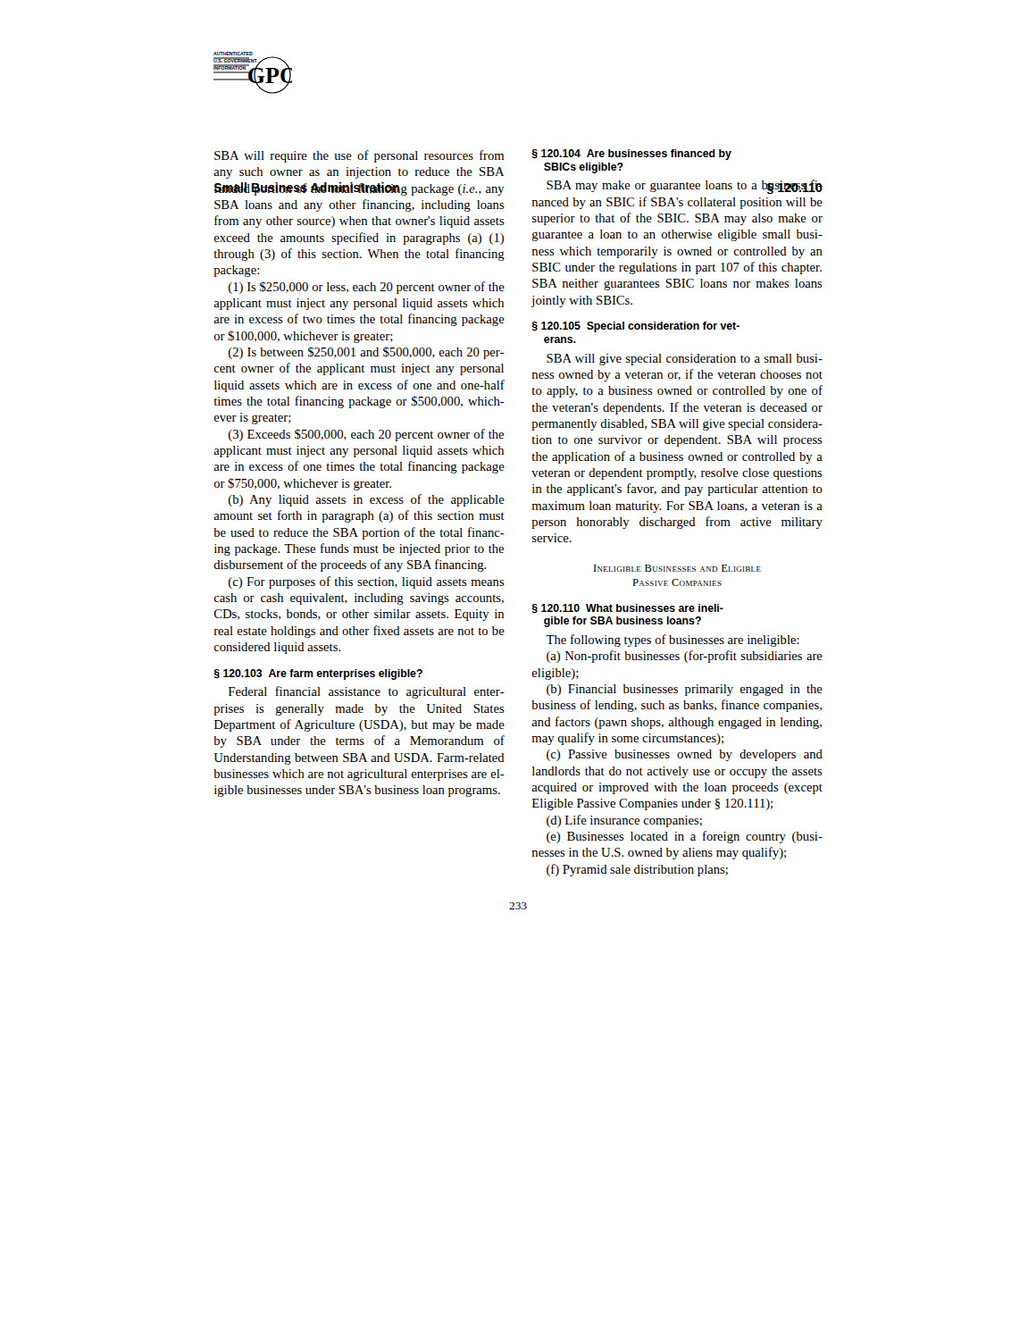GPO AUTHENTICATED U.S. GOVERNMENT INFORMATION
Small Business Administration § 120.110
SBA will require the use of personal resources from any such owner as an injection to reduce the SBA funded portion of the total financing package (i.e., any SBA loans and any other financing, including loans from any other source) when that owner's liquid assets exceed the amounts specified in paragraphs (a) (1) through (3) of this section. When the total financing package:
(1) Is $250,000 or less, each 20 percent owner of the applicant must inject any personal liquid assets which are in excess of two times the total financing package or $100,000, whichever is greater;
(2) Is between $250,001 and $500,000, each 20 percent owner of the applicant must inject any personal liquid assets which are in excess of one and one-half times the total financing package or $500,000, whichever is greater;
(3) Exceeds $500,000, each 20 percent owner of the applicant must inject any personal liquid assets which are in excess of one times the total financing package or $750,000, whichever is greater.
(b) Any liquid assets in excess of the applicable amount set forth in paragraph (a) of this section must be used to reduce the SBA portion of the total financing package. These funds must be injected prior to the disbursement of the proceeds of any SBA financing.
(c) For purposes of this section, liquid assets means cash or cash equivalent, including savings accounts, CDs, stocks, bonds, or other similar assets. Equity in real estate holdings and other fixed assets are not to be considered liquid assets.
§ 120.103 Are farm enterprises eligible?
Federal financial assistance to agricultural enterprises is generally made by the United States Department of Agriculture (USDA), but may be made by SBA under the terms of a Memorandum of Understanding between SBA and USDA. Farm-related businesses which are not agricultural enterprises are eligible businesses under SBA's business loan programs.
§ 120.104 Are businesses financed bySBICs eligible?
SBA may make or guarantee loans to a business financed by an SBIC if SBA's collateral position will be superior to that of the SBIC. SBA may also make or guarantee a loan to an otherwise eligible small business which temporarily is owned or controlled by an SBIC under the regulations in part 107 of this chapter. SBA neither guarantees SBIC loans nor makes loans jointly with SBICs.
§ 120.105 Special consideration for vet-erans.
SBA will give special consideration to a small business owned by a veteran or, if the veteran chooses not to apply, to a business owned or controlled by one of the veteran's dependents. If the veteran is deceased or permanently disabled, SBA will give special consideration to one survivor or dependent. SBA will process the application of a business owned or controlled by a veteran or dependent promptly, resolve close questions in the applicant's favor, and pay particular attention to maximum loan maturity. For SBA loans, a veteran is a person honorably discharged from active military service.
Ineligible Businesses and Eligible
Passive Companies
§ 120.110 What businesses are ineli-gible for SBA business loans?
The following types of businesses are ineligible:
(a) Non-profit businesses (for-profit subsidiaries are eligible);
(b) Financial businesses primarily engaged in the business of lending, such as banks, finance companies, and factors (pawn shops, although engaged in lending, may qualify in some circumstances);
(c) Passive businesses owned by developers and landlords that do not actively use or occupy the assets acquired or improved with the loan proceeds (except Eligible Passive Companies under § 120.111);
(d) Life insurance companies;
(e) Businesses located in a foreign country (businesses in the U.S. owned by aliens may qualify);
(f) Pyramid sale distribution plans;
233